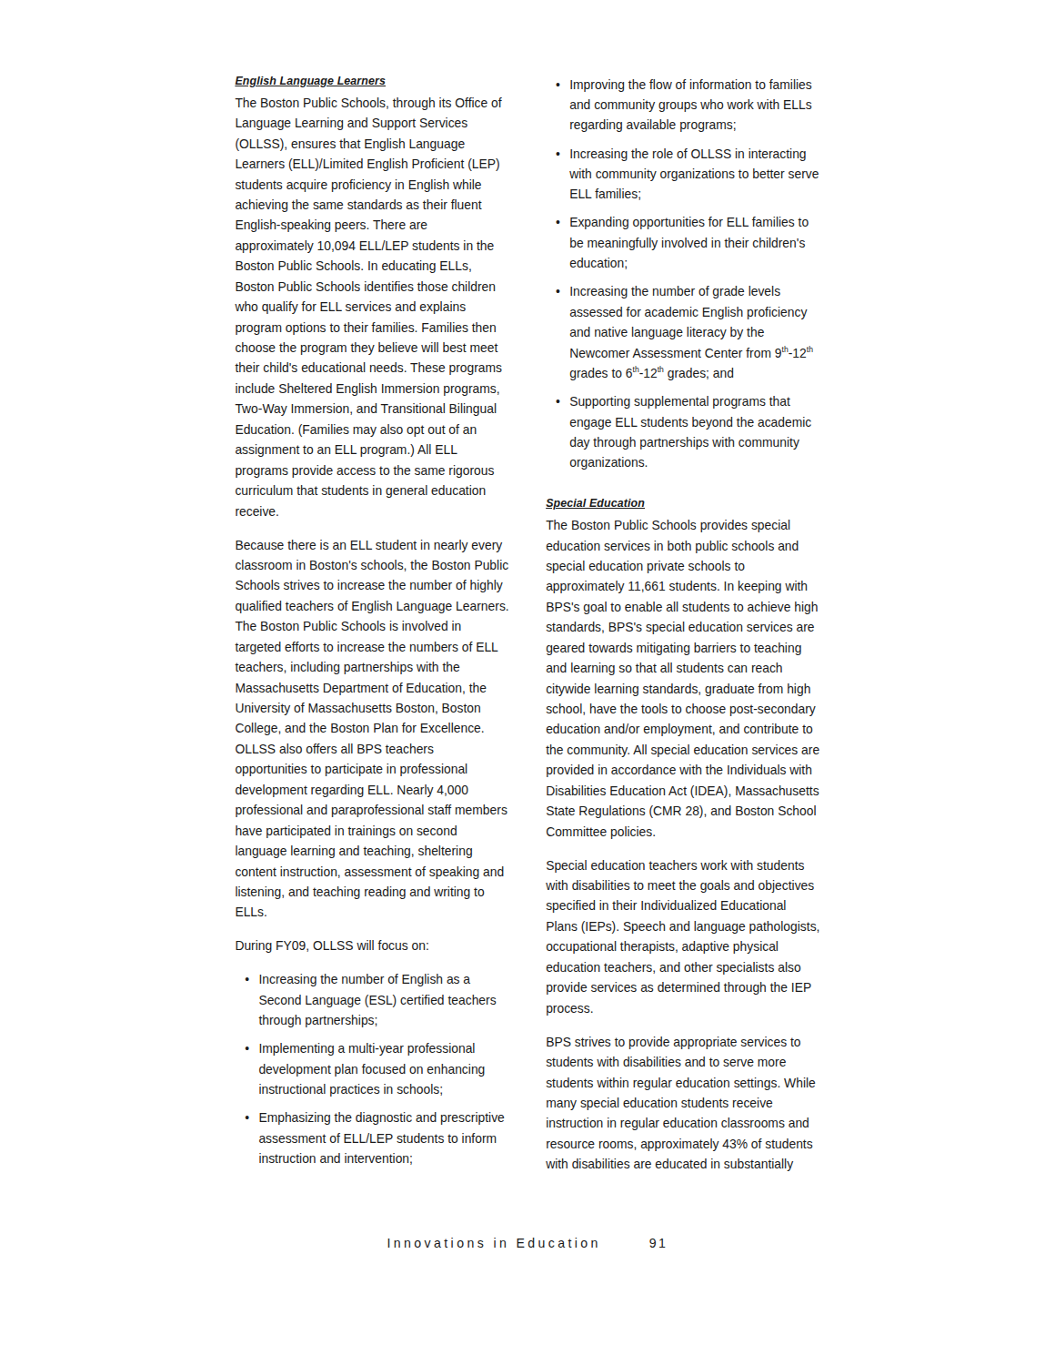English Language Learners
The Boston Public Schools, through its Office of Language Learning and Support Services (OLLSS), ensures that English Language Learners (ELL)/Limited English Proficient (LEP) students acquire proficiency in English while achieving the same standards as their fluent English-speaking peers. There are approximately 10,094 ELL/LEP students in the Boston Public Schools. In educating ELLs, Boston Public Schools identifies those children who qualify for ELL services and explains program options to their families. Families then choose the program they believe will best meet their child's educational needs. These programs include Sheltered English Immersion programs, Two-Way Immersion, and Transitional Bilingual Education. (Families may also opt out of an assignment to an ELL program.) All ELL programs provide access to the same rigorous curriculum that students in general education receive.
Because there is an ELL student in nearly every classroom in Boston's schools, the Boston Public Schools strives to increase the number of highly qualified teachers of English Language Learners. The Boston Public Schools is involved in targeted efforts to increase the numbers of ELL teachers, including partnerships with the Massachusetts Department of Education, the University of Massachusetts Boston, Boston College, and the Boston Plan for Excellence. OLLSS also offers all BPS teachers opportunities to participate in professional development regarding ELL. Nearly 4,000 professional and paraprofessional staff members have participated in trainings on second language learning and teaching, sheltering content instruction, assessment of speaking and listening, and teaching reading and writing to ELLs.
During FY09, OLLSS will focus on:
Increasing the number of English as a Second Language (ESL) certified teachers through partnerships;
Implementing a multi-year professional development plan focused on enhancing instructional practices in schools;
Emphasizing the diagnostic and prescriptive assessment of ELL/LEP students to inform instruction and intervention;
Improving the flow of information to families and community groups who work with ELLs regarding available programs;
Increasing the role of OLLSS in interacting with community organizations to better serve ELL families;
Expanding opportunities for ELL families to be meaningfully involved in their children's education;
Increasing the number of grade levels assessed for academic English proficiency and native language literacy by the Newcomer Assessment Center from 9th-12th grades to 6th-12th grades; and
Supporting supplemental programs that engage ELL students beyond the academic day through partnerships with community organizations.
Special Education
The Boston Public Schools provides special education services in both public schools and special education private schools to approximately 11,661 students. In keeping with BPS's goal to enable all students to achieve high standards, BPS's special education services are geared towards mitigating barriers to teaching and learning so that all students can reach citywide learning standards, graduate from high school, have the tools to choose post-secondary education and/or employment, and contribute to the community. All special education services are provided in accordance with the Individuals with Disabilities Education Act (IDEA), Massachusetts State Regulations (CMR 28), and Boston School Committee policies.
Special education teachers work with students with disabilities to meet the goals and objectives specified in their Individualized Educational Plans (IEPs). Speech and language pathologists, occupational therapists, adaptive physical education teachers, and other specialists also provide services as determined through the IEP process.
BPS strives to provide appropriate services to students with disabilities and to serve more students within regular education settings. While many special education students receive instruction in regular education classrooms and resource rooms, approximately 43% of students with disabilities are educated in substantially
Innovations in Education 91